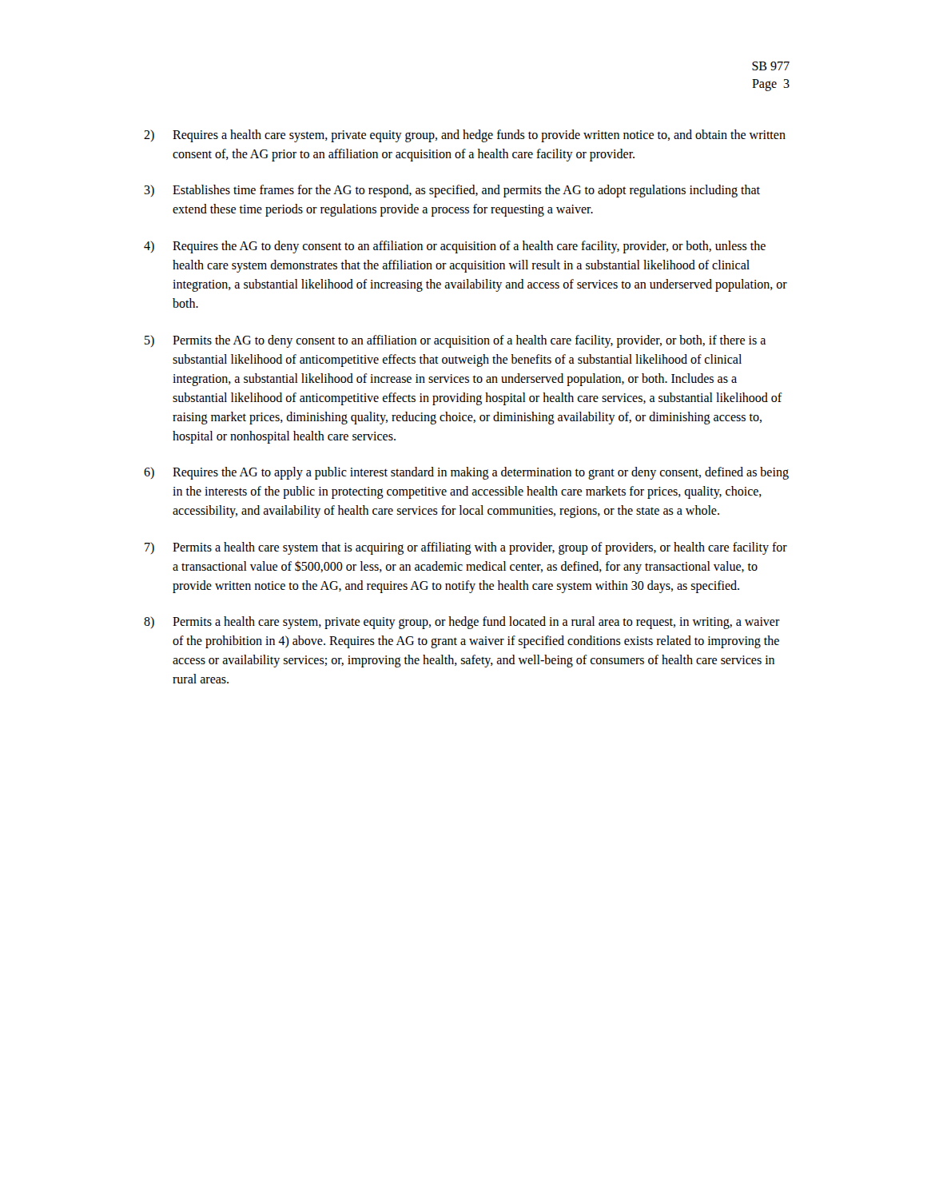SB 977 Page 3
Requires a health care system, private equity group, and hedge funds to provide written notice to, and obtain the written consent of, the AG prior to an affiliation or acquisition of a health care facility or provider.
Establishes time frames for the AG to respond, as specified, and permits the AG to adopt regulations including that extend these time periods or regulations provide a process for requesting a waiver.
Requires the AG to deny consent to an affiliation or acquisition of a health care facility, provider, or both, unless the health care system demonstrates that the affiliation or acquisition will result in a substantial likelihood of clinical integration, a substantial likelihood of increasing the availability and access of services to an underserved population, or both.
Permits the AG to deny consent to an affiliation or acquisition of a health care facility, provider, or both, if there is a substantial likelihood of anticompetitive effects that outweigh the benefits of a substantial likelihood of clinical integration, a substantial likelihood of increase in services to an underserved population, or both. Includes as a substantial likelihood of anticompetitive effects in providing hospital or health care services, a substantial likelihood of raising market prices, diminishing quality, reducing choice, or diminishing availability of, or diminishing access to, hospital or nonhospital health care services.
Requires the AG to apply a public interest standard in making a determination to grant or deny consent, defined as being in the interests of the public in protecting competitive and accessible health care markets for prices, quality, choice, accessibility, and availability of health care services for local communities, regions, or the state as a whole.
Permits a health care system that is acquiring or affiliating with a provider, group of providers, or health care facility for a transactional value of $500,000 or less, or an academic medical center, as defined, for any transactional value, to provide written notice to the AG, and requires AG to notify the health care system within 30 days, as specified.
Permits a health care system, private equity group, or hedge fund located in a rural area to request, in writing, a waiver of the prohibition in 4) above. Requires the AG to grant a waiver if specified conditions exists related to improving the access or availability services; or, improving the health, safety, and well-being of consumers of health care services in rural areas.